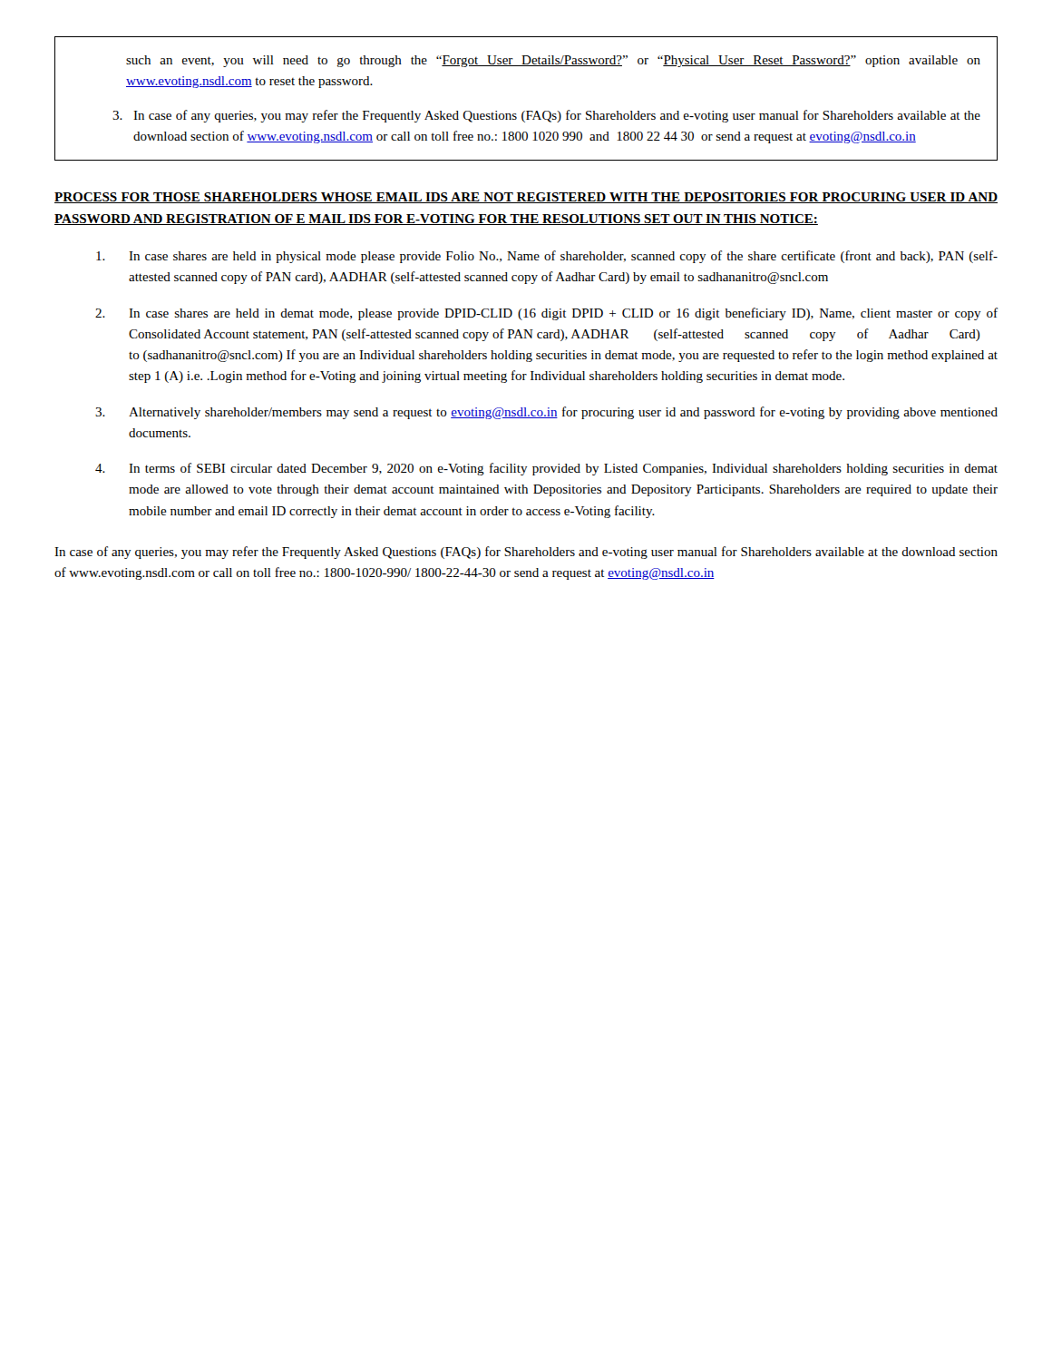such an event, you will need to go through the “Forgot User Details/Password?” or “Physical User Reset Password?” option available on www.evoting.nsdl.com to reset the password.
In case of any queries, you may refer the Frequently Asked Questions (FAQs) for Shareholders and e-voting user manual for Shareholders available at the download section of www.evoting.nsdl.com or call on toll free no.: 1800 1020 990 and 1800 22 44 30 or send a request at evoting@nsdl.co.in
PROCESS FOR THOSE SHAREHOLDERS WHOSE EMAIL IDS ARE NOT REGISTERED WITH THE DEPOSITORIES FOR PROCURING USER ID AND PASSWORD AND REGISTRATION OF E MAIL IDS FOR E-VOTING FOR THE RESOLUTIONS SET OUT IN THIS NOTICE:
In case shares are held in physical mode please provide Folio No., Name of shareholder, scanned copy of the share certificate (front and back), PAN (self-attested scanned copy of PAN card), AADHAR (self-attested scanned copy of Aadhar Card) by email to sadhananitro@sncl.com
In case shares are held in demat mode, please provide DPID-CLID (16 digit DPID + CLID or 16 digit beneficiary ID), Name, client master or copy of Consolidated Account statement, PAN (self-attested scanned copy of PAN card), AADHAR (self-attested scanned copy of Aadhar Card) to (sadhananitro@sncl.com) If you are an Individual shareholders holding securities in demat mode, you are requested to refer to the login method explained at step 1 (A) i.e. .Login method for e-Voting and joining virtual meeting for Individual shareholders holding securities in demat mode.
Alternatively shareholder/members may send a request to evoting@nsdl.co.in for procuring user id and password for e-voting by providing above mentioned documents.
In terms of SEBI circular dated December 9, 2020 on e-Voting facility provided by Listed Companies, Individual shareholders holding securities in demat mode are allowed to vote through their demat account maintained with Depositories and Depository Participants. Shareholders are required to update their mobile number and email ID correctly in their demat account in order to access e-Voting facility.
In case of any queries, you may refer the Frequently Asked Questions (FAQs) for Shareholders and e-voting user manual for Shareholders available at the download section of www.evoting.nsdl.com or call on toll free no.: 1800-1020-990/ 1800-22-44-30 or send a request at evoting@nsdl.co.in